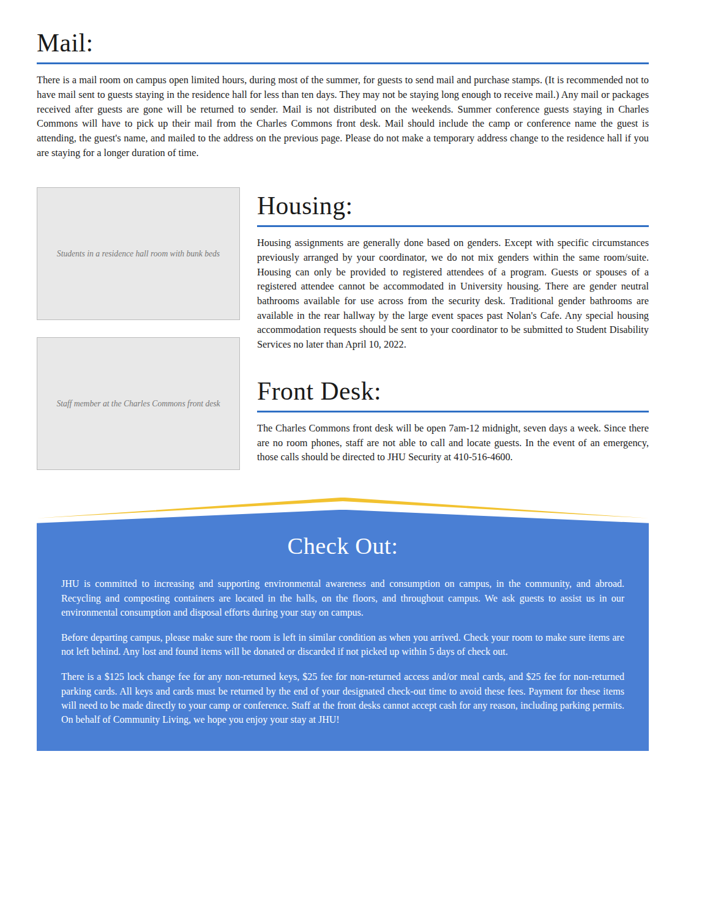Mail:
There is a mail room on campus open limited hours, during most of the summer, for guests to send mail and purchase stamps. (It is recommended not to have mail sent to guests staying in the residence hall for less than ten days. They may not be staying long enough to receive mail.) Any mail or packages received after guests are gone will be returned to sender. Mail is not distributed on the weekends. Summer conference guests staying in Charles Commons will have to pick up their mail from the Charles Commons front desk. Mail should include the camp or conference name the guest is attending, the guest's name, and mailed to the address on the previous page. Please do not make a temporary address change to the residence hall if you are staying for a longer duration of time.
Students in a residence hall room with bunk beds
Staff member at the Charles Commons front desk
Housing:
Housing assignments are generally done based on genders. Except with specific circumstances previously arranged by your coordinator, we do not mix genders within the same room/suite. Housing can only be provided to registered attendees of a program. Guests or spouses of a registered attendee cannot be accommodated in University housing. There are gender neutral bathrooms available for use across from the security desk. Traditional gender bathrooms are available in the rear hallway by the large event spaces past Nolan's Cafe. Any special housing accommodation requests should be sent to your coordinator to be submitted to Student Disability Services no later than April 10, 2022.
Front Desk:
The Charles Commons front desk will be open 7am-12 midnight, seven days a week. Since there are no room phones, staff are not able to call and locate guests. In the event of an emergency, those calls should be directed to JHU Security at 410-516-4600.
Check Out:
JHU is committed to increasing and supporting environmental awareness and consumption on campus, in the community, and abroad. Recycling and composting containers are located in the halls, on the floors, and throughout campus. We ask guests to assist us in our environmental consumption and disposal efforts during your stay on campus.
Before departing campus, please make sure the room is left in similar condition as when you arrived. Check your room to make sure items are not left behind. Any lost and found items will be donated or discarded if not picked up within 5 days of check out.
There is a $125 lock change fee for any non-returned keys, $25 fee for non-returned access and/or meal cards, and $25 fee for non-returned parking cards. All keys and cards must be returned by the end of your designated check-out time to avoid these fees. Payment for these items will need to be made directly to your camp or conference. Staff at the front desks cannot accept cash for any reason, including parking permits. On behalf of Community Living, we hope you enjoy your stay at JHU!